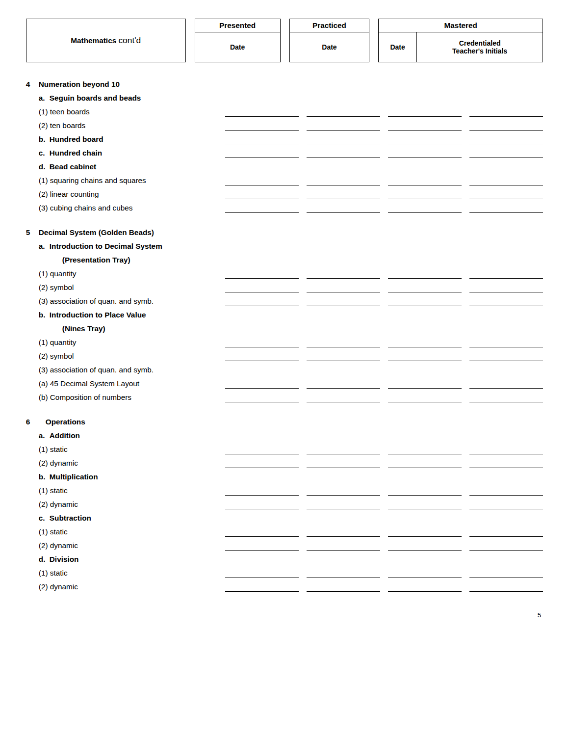| Mathematics cont'd | | Presented | | Practiced | | Mastered |
| | Date | | Date | | Date | Credentialed Teacher's Initials |
| 4 | Numeration beyond 10 | | | | | | | | |
| | a. Seguin boards and beads | | | | | | | | |
| | (1) teen boards | | | | | | | | |
| | (2) ten boards | | | | | | | | |
| | b. Hundred board | | | | | | | | |
| | c. Hundred chain | | | | | | | | |
| | d. Bead cabinet | | | | | | | | |
| | (1) squaring chains and squares | | | | | | | | |
| | (2) linear counting | | | | | | | | |
| | (3) cubing chains and cubes | | | | | | | | |
| 5 | Decimal System (Golden Beads) | | | | | | | | |
| | a. Introduction to Decimal System | | | | | | | | |
| | (Presentation Tray) | | | | | | | | |
| | (1) quantity | | | | | | | | |
| | (2) symbol | | | | | | | | |
| | (3) association of quan. and symb. | | | | | | | | |
| | b. Introduction to Place Value | | | | | | | | |
| | (Nines Tray) | | | | | | | | |
| | (1) quantity | | | | | | | | |
| | (2) symbol | | | | | | | | |
| | (3) association of quan. and symb. | | | | | | | | |
| | (a) 45 Decimal System Layout | | | | | | | | |
| | (b) Composition of numbers | | | | | | | | |
| 6 | Operations | | | | | | | | |
| | a. Addition | | | | | | | | |
| | (1) static | | | | | | | | |
| | (2) dynamic | | | | | | | | |
| | b. Multiplication | | | | | | | | |
| | (1) static | | | | | | | | |
| | (2) dynamic | | | | | | | | |
| | c. Subtraction | | | | | | | | |
| | (1) static | | | | | | | | |
| | (2) dynamic | | | | | | | | |
| | d. Division | | | | | | | | |
| | (1) static | | | | | | | | |
| | (2) dynamic | | | | | | | | |
5